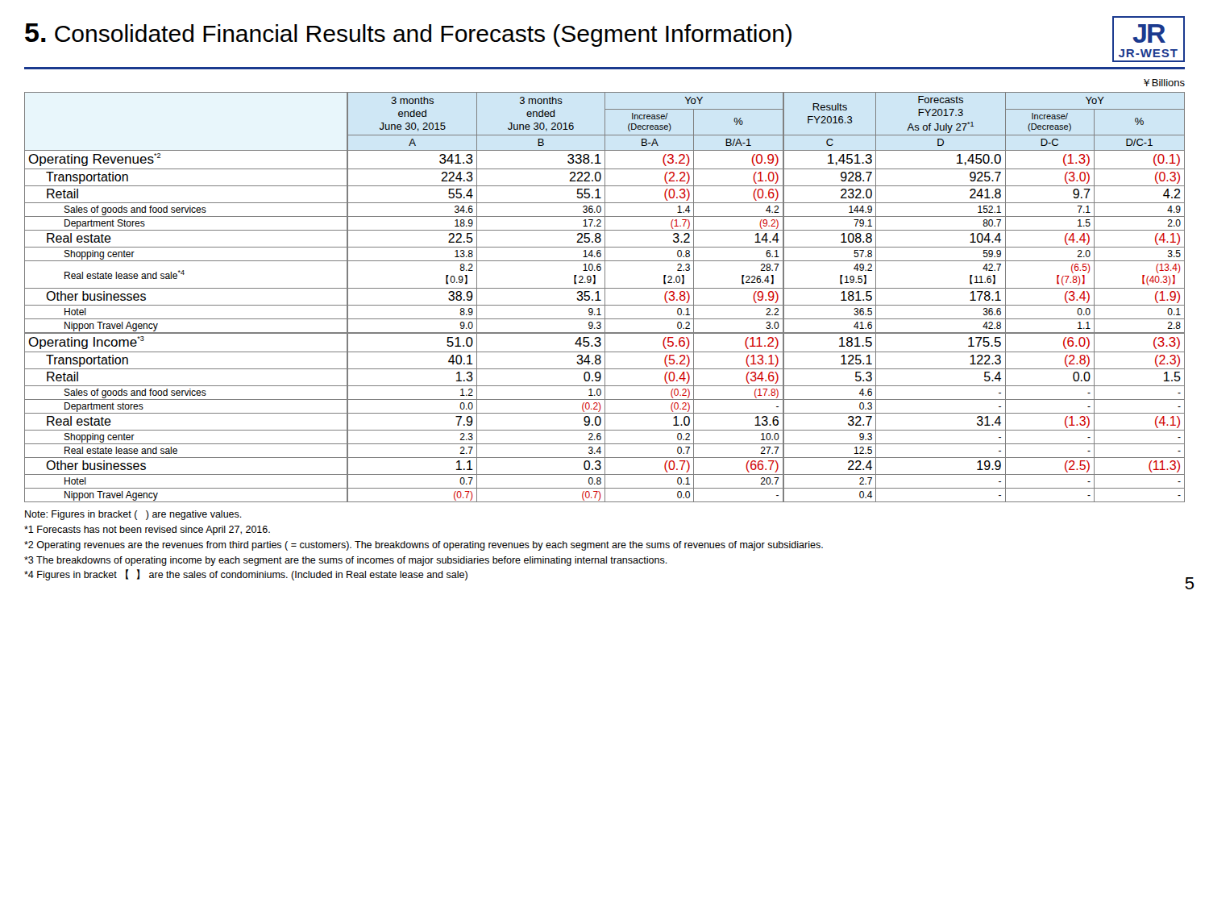5. Consolidated Financial Results and Forecasts (Segment Information)
JR
JR-WEST
￥Billions
| | 3 months ended June 30, 2015 | 3 months ended June 30, 2016 | YoY | Results FY2016.3 | Forecasts FY2017.3 As of July 27 *1 | YoY |
| --- | --- | --- | --- | --- | --- | --- |
| Increase/ (Decrease) | % | Increase/ (Decrease) | % |
| A | B | B-A | B/A-1 | C | D | D-C | D/C-1 |
| Operating Revenues *2 | 341.3 | 338.1 | (3.2) | (0.9) | 1,451.3 | 1,450.0 | (1.3) | (0.1) |
| Transportation | 224.3 | 222.0 | (2.2) | (1.0) | 928.7 | 925.7 | (3.0) | (0.3) |
| Retail | 55.4 | 55.1 | (0.3) | (0.6) | 232.0 | 241.8 | 9.7 | 4.2 |
| Sales of goods and food services | 34.6 | 36.0 | 1.4 | 4.2 | 144.9 | 152.1 | 7.1 | 4.9 |
| Department Stores | 18.9 | 17.2 | (1.7) | (9.2) | 79.1 | 80.7 | 1.5 | 2.0 |
| Real estate | 22.5 | 25.8 | 3.2 | 14.4 | 108.8 | 104.4 | (4.4) | (4.1) |
| Shopping center | 13.8 | 14.6 | 0.8 | 6.1 | 57.8 | 59.9 | 2.0 | 3.5 |
| Real estate lease and sale *4 | 8.2 【0.9】 | 10.6 【2.9】 | 2.3 【2.0】 | 28.7 【226.4】 | 49.2 【19.5】 | 42.7 【11.6】 | (6.5) 【(7.8)】 | (13.4) 【(40.3)】 |
| Other businesses | 38.9 | 35.1 | (3.8) | (9.9) | 181.5 | 178.1 | (3.4) | (1.9) |
| Hotel | 8.9 | 9.1 | 0.1 | 2.2 | 36.5 | 36.6 | 0.0 | 0.1 |
| Nippon Travel Agency | 9.0 | 9.3 | 0.2 | 3.0 | 41.6 | 42.8 | 1.1 | 2.8 |
| Operating Income *3 | 51.0 | 45.3 | (5.6) | (11.2) | 181.5 | 175.5 | (6.0) | (3.3) |
| Transportation | 40.1 | 34.8 | (5.2) | (13.1) | 125.1 | 122.3 | (2.8) | (2.3) |
| Retail | 1.3 | 0.9 | (0.4) | (34.6) | 5.3 | 5.4 | 0.0 | 1.5 |
| Sales of goods and food services | 1.2 | 1.0 | (0.2) | (17.8) | 4.6 | - | - | - |
| Department stores | 0.0 | (0.2) | (0.2) | - | 0.3 | - | - | - |
| Real estate | 7.9 | 9.0 | 1.0 | 13.6 | 32.7 | 31.4 | (1.3) | (4.1) |
| Shopping center | 2.3 | 2.6 | 0.2 | 10.0 | 9.3 | - | - | - |
| Real estate lease and sale | 2.7 | 3.4 | 0.7 | 27.7 | 12.5 | - | - | - |
| Other businesses | 1.1 | 0.3 | (0.7) | (66.7) | 22.4 | 19.9 | (2.5) | (11.3) |
| Hotel | 0.7 | 0.8 | 0.1 | 20.7 | 2.7 | - | - | - |
| Nippon Travel Agency | (0.7) | (0.7) | 0.0 | - | 0.4 | - | - | - |
Note: Figures in bracket ( ) are negative values.
*1 Forecasts has not been revised since April 27, 2016.
*2 Operating revenues are the revenues from third parties ( = customers). The breakdowns of operating revenues by each segment are the sums of revenues of major subsidiaries.
*3 The breakdowns of operating income by each segment are the sums of incomes of major subsidiaries before eliminating internal transactions.
*4 Figures in bracket 【 】 are the sales of condominiums. (Included in Real estate lease and sale)
5